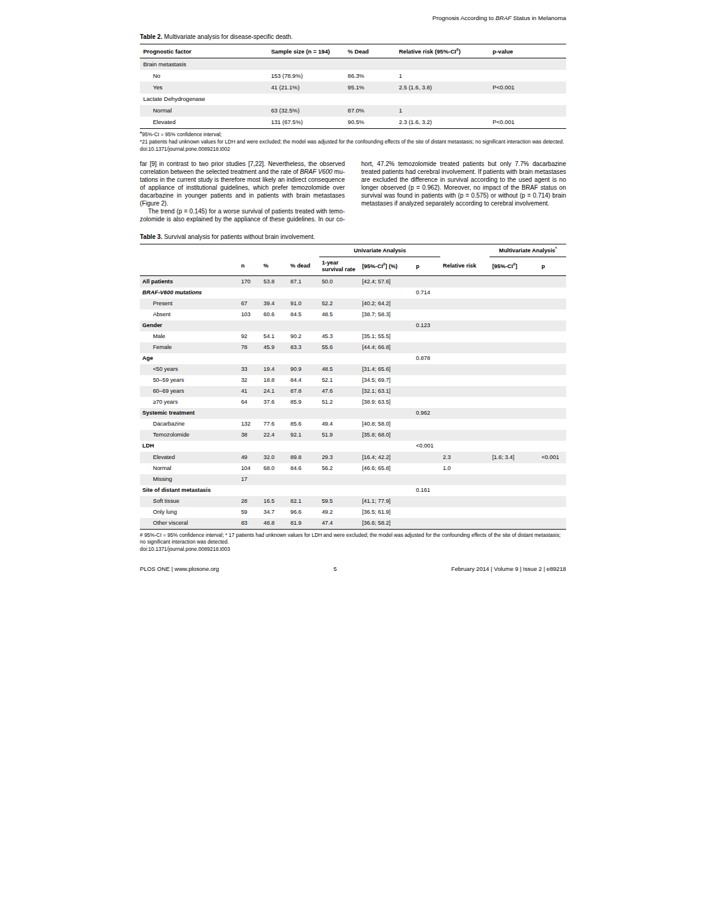Prognosis According to BRAF Status in Melanoma
Table 2. Multivariate analysis for disease-specific death.
| Prognostic factor | Sample size (n = 194) | % Dead | Relative risk (95%-CI # ) | p-value |
| --- | --- | --- | --- | --- |
| Brain metastasis | | | | |
| No | 153 (78.9%) | 86.3% | 1 | |
| Yes | 41 (21.1%) | 95.1% | 2.5 (1.6, 3.8) | P<0.001 |
| Lactate Dehydrogenase | | | | |
| Normal | 63 (32.5%) | 87.0% | 1 | |
| Elevated | 131 (67.5%) | 90.5% | 2.3 (1.6, 3.2) | P<0.001 |
#95%-CI = 95% confidence interval;
*21 patients had unknown values for LDH and were excluded; the model was adjusted for the confounding effects of the site of distant metastasis; no significant interaction was detected.
doi:10.1371/journal.pone.0089218.t002
far [9] in contrast to two prior studies [7,22]. Nevertheless, the observed correlation between the selected treatment and the rate of BRAF V600 mutations in the current study is therefore most likely an indirect consequence of appliance of institutional guidelines, which prefer temozolomide over dacarbazine in younger patients and in patients with brain metastases (Figure 2).
The trend (p = 0.145) for a worse survival of patients treated with temozolomide is also explained by the appliance of these guidelines. In our cohort, 47.2% temozolomide treated patients but only 7.7% dacarbazine treated patients had cerebral involvement. If patients with brain metastases are excluded the difference in survival according to the used agent is no longer observed (p = 0.962). Moreover, no impact of the BRAF status on survival was found in patients with (p = 0.575) or without (p = 0.714) brain metastases if analyzed separately according to cerebral involvement.
Table 3. Survival analysis for patients without brain involvement.
| | Univariate Analysis | | Multivariate Analysis * |
| | n | % | % dead | 1-year survival rate | [95%-CI # ] (%) | p | Relative risk | [95%-CI # ] | p |
| All patients | 170 | 53.8 | 87.1 | 50.0 | [42.4; 57.6] | | | | |
| BRAF-V600 mutations | | | | | | 0.714 | | | |
| Present | 67 | 39.4 | 91.0 | 52.2 | [40.2; 64.2] | | | | |
| Absent | 103 | 60.6 | 84.5 | 48.5 | [38.7; 58.3] | | | | |
| Gender | | | | | | 0.123 | | | |
| Male | 92 | 54.1 | 90.2 | 45.3 | [35.1; 55.5] | | | | |
| Female | 78 | 45.9 | 83.3 | 55.6 | [44.4; 66.8] | | | | |
| Age | | | | | | 0.878 | | | |
| <50 years | 33 | 19.4 | 90.9 | 48.5 | [31.4; 65.6] | | | | |
| 50–59 years | 32 | 18.8 | 84.4 | 52.1 | [34.5; 69.7] | | | | |
| 60–69 years | 41 | 24.1 | 87.8 | 47.6 | [32.1; 63.1] | | | | |
| ≥70 years | 64 | 37.6 | 85.9 | 51.2 | [38.9; 63.5] | | | | |
| Systemic treatment | | | | | | 0.962 | | | |
| Dacarbazine | 132 | 77.6 | 85.6 | 49.4 | [40.8; 58.0] | | | | |
| Temozolomide | 38 | 22.4 | 92.1 | 51.9 | [35.8; 68.0] | | | | |
| LDH | | | | | | <0.001 | | | |
| Elevated | 49 | 32.0 | 89.8 | 29.3 | [16.4; 42.2] | | 2.3 | [1.6; 3.4] | <0.001 |
| Normal | 104 | 68.0 | 84.6 | 56.2 | [46.6; 65.8] | | 1.0 | | |
| Missing | 17 | | | | | | | | |
| Site of distant metastasis | | | | | | 0.161 | | | |
| Soft tissue | 28 | 16.5 | 82.1 | 59.5 | [41.1; 77.9] | | | | |
| Only lung | 59 | 34.7 | 96.6 | 49.2 | [36.5; 61.9] | | | | |
| Other visceral | 83 | 48.8 | 81.9 | 47.4 | [36.6; 58.2] | | | | |
# 95%-CI = 95% confidence interval; * 17 patients had unknown values for LDH and were excluded; the model was adjusted for the confounding effects of the site of distant metastasis; no significant interaction was detected.
doi:10.1371/journal.pone.0089218.t003
PLOS ONE | www.plosone.org
5
February 2014 | Volume 9 | Issue 2 | e89218